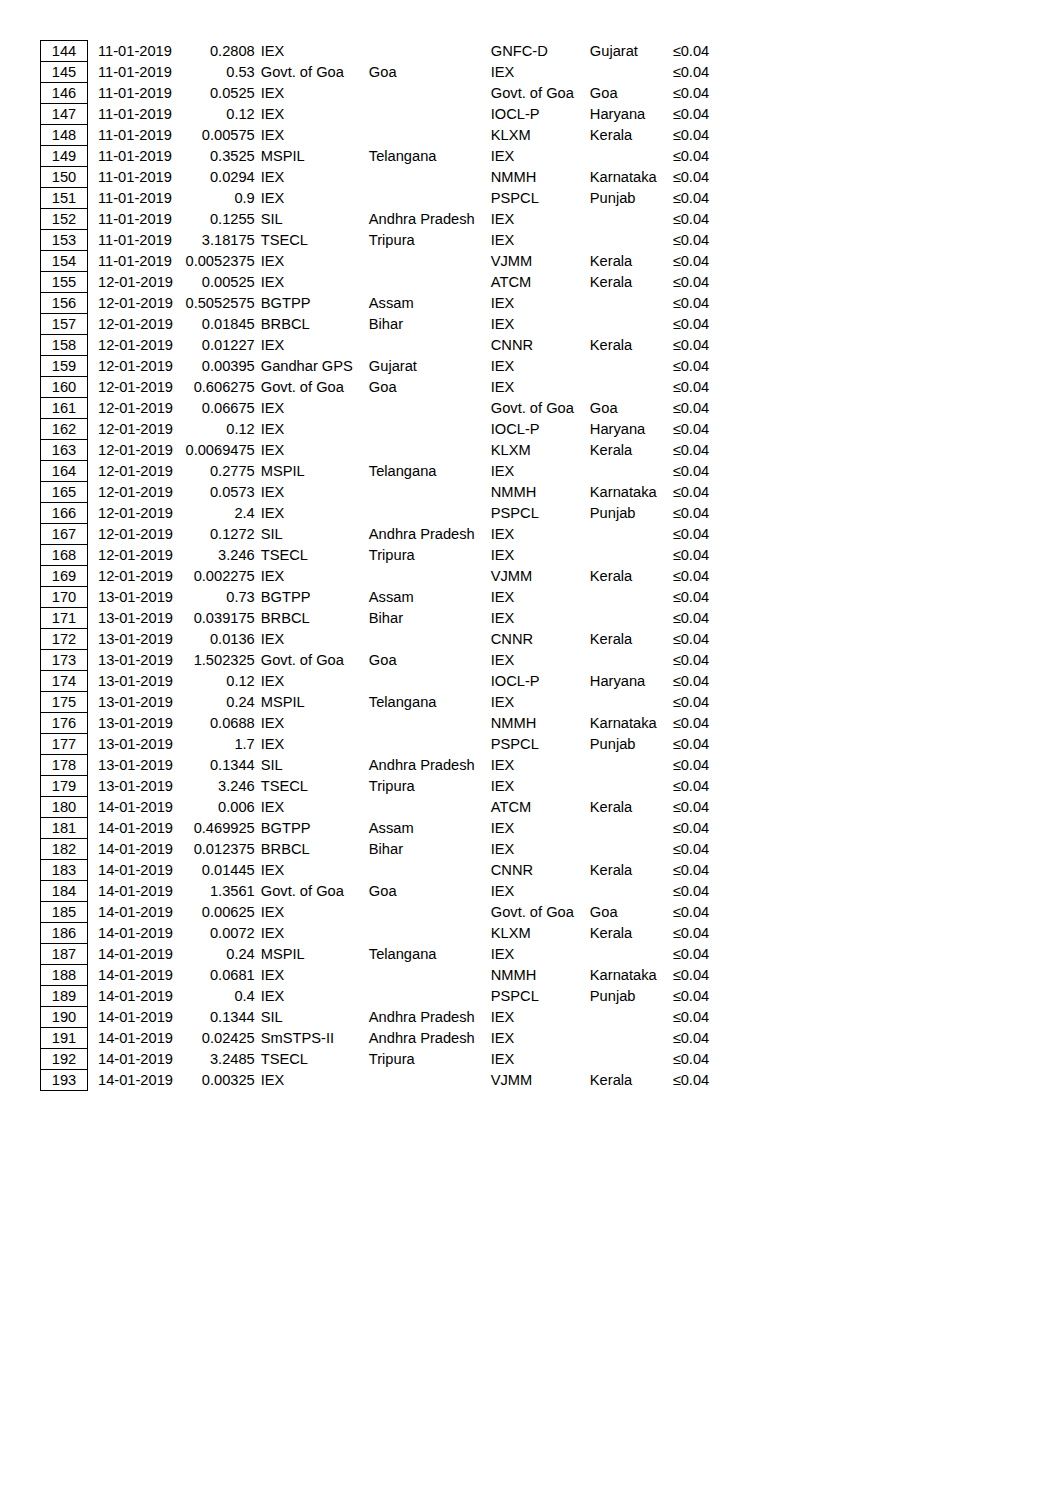| 144 | 11-01-2019 | 0.2808 | IEX | | GNFC-D | Gujarat | ≤0.04 |
| 145 | 11-01-2019 | 0.53 | Govt. of Goa | Goa | IEX | | ≤0.04 |
| 146 | 11-01-2019 | 0.0525 | IEX | | Govt. of Goa | Goa | ≤0.04 |
| 147 | 11-01-2019 | 0.12 | IEX | | IOCL-P | Haryana | ≤0.04 |
| 148 | 11-01-2019 | 0.00575 | IEX | | KLXM | Kerala | ≤0.04 |
| 149 | 11-01-2019 | 0.3525 | MSPIL | Telangana | IEX | | ≤0.04 |
| 150 | 11-01-2019 | 0.0294 | IEX | | NMMH | Karnataka | ≤0.04 |
| 151 | 11-01-2019 | 0.9 | IEX | | PSPCL | Punjab | ≤0.04 |
| 152 | 11-01-2019 | 0.1255 | SIL | Andhra Pradesh | IEX | | ≤0.04 |
| 153 | 11-01-2019 | 3.18175 | TSECL | Tripura | IEX | | ≤0.04 |
| 154 | 11-01-2019 | 0.0052375 | IEX | | VJMM | Kerala | ≤0.04 |
| 155 | 12-01-2019 | 0.00525 | IEX | | ATCM | Kerala | ≤0.04 |
| 156 | 12-01-2019 | 0.5052575 | BGTPP | Assam | IEX | | ≤0.04 |
| 157 | 12-01-2019 | 0.01845 | BRBCL | Bihar | IEX | | ≤0.04 |
| 158 | 12-01-2019 | 0.01227 | IEX | | CNNR | Kerala | ≤0.04 |
| 159 | 12-01-2019 | 0.00395 | Gandhar GPS | Gujarat | IEX | | ≤0.04 |
| 160 | 12-01-2019 | 0.606275 | Govt. of Goa | Goa | IEX | | ≤0.04 |
| 161 | 12-01-2019 | 0.06675 | IEX | | Govt. of Goa | Goa | ≤0.04 |
| 162 | 12-01-2019 | 0.12 | IEX | | IOCL-P | Haryana | ≤0.04 |
| 163 | 12-01-2019 | 0.0069475 | IEX | | KLXM | Kerala | ≤0.04 |
| 164 | 12-01-2019 | 0.2775 | MSPIL | Telangana | IEX | | ≤0.04 |
| 165 | 12-01-2019 | 0.0573 | IEX | | NMMH | Karnataka | ≤0.04 |
| 166 | 12-01-2019 | 2.4 | IEX | | PSPCL | Punjab | ≤0.04 |
| 167 | 12-01-2019 | 0.1272 | SIL | Andhra Pradesh | IEX | | ≤0.04 |
| 168 | 12-01-2019 | 3.246 | TSECL | Tripura | IEX | | ≤0.04 |
| 169 | 12-01-2019 | 0.002275 | IEX | | VJMM | Kerala | ≤0.04 |
| 170 | 13-01-2019 | 0.73 | BGTPP | Assam | IEX | | ≤0.04 |
| 171 | 13-01-2019 | 0.039175 | BRBCL | Bihar | IEX | | ≤0.04 |
| 172 | 13-01-2019 | 0.0136 | IEX | | CNNR | Kerala | ≤0.04 |
| 173 | 13-01-2019 | 1.502325 | Govt. of Goa | Goa | IEX | | ≤0.04 |
| 174 | 13-01-2019 | 0.12 | IEX | | IOCL-P | Haryana | ≤0.04 |
| 175 | 13-01-2019 | 0.24 | MSPIL | Telangana | IEX | | ≤0.04 |
| 176 | 13-01-2019 | 0.0688 | IEX | | NMMH | Karnataka | ≤0.04 |
| 177 | 13-01-2019 | 1.7 | IEX | | PSPCL | Punjab | ≤0.04 |
| 178 | 13-01-2019 | 0.1344 | SIL | Andhra Pradesh | IEX | | ≤0.04 |
| 179 | 13-01-2019 | 3.246 | TSECL | Tripura | IEX | | ≤0.04 |
| 180 | 14-01-2019 | 0.006 | IEX | | ATCM | Kerala | ≤0.04 |
| 181 | 14-01-2019 | 0.469925 | BGTPP | Assam | IEX | | ≤0.04 |
| 182 | 14-01-2019 | 0.012375 | BRBCL | Bihar | IEX | | ≤0.04 |
| 183 | 14-01-2019 | 0.01445 | IEX | | CNNR | Kerala | ≤0.04 |
| 184 | 14-01-2019 | 1.3561 | Govt. of Goa | Goa | IEX | | ≤0.04 |
| 185 | 14-01-2019 | 0.00625 | IEX | | Govt. of Goa | Goa | ≤0.04 |
| 186 | 14-01-2019 | 0.0072 | IEX | | KLXM | Kerala | ≤0.04 |
| 187 | 14-01-2019 | 0.24 | MSPIL | Telangana | IEX | | ≤0.04 |
| 188 | 14-01-2019 | 0.0681 | IEX | | NMMH | Karnataka | ≤0.04 |
| 189 | 14-01-2019 | 0.4 | IEX | | PSPCL | Punjab | ≤0.04 |
| 190 | 14-01-2019 | 0.1344 | SIL | Andhra Pradesh | IEX | | ≤0.04 |
| 191 | 14-01-2019 | 0.02425 | SmSTPS-II | Andhra Pradesh | IEX | | ≤0.04 |
| 192 | 14-01-2019 | 3.2485 | TSECL | Tripura | IEX | | ≤0.04 |
| 193 | 14-01-2019 | 0.00325 | IEX | | VJMM | Kerala | ≤0.04 |